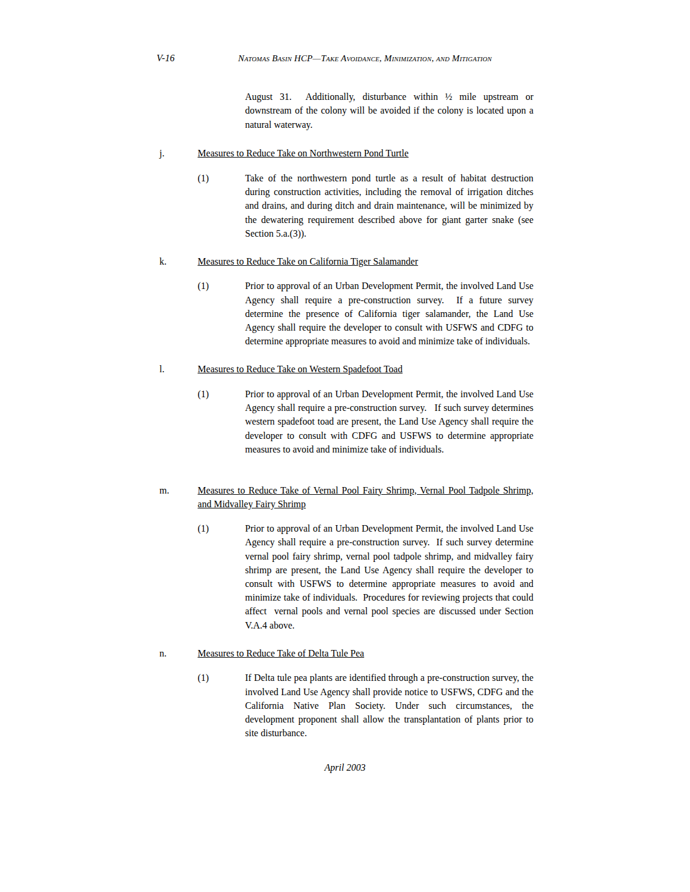V-16
Natomas Basin HCP—Take Avoidance, Minimization, and Mitigation
August 31. Additionally, disturbance within ½ mile upstream or downstream of the colony will be avoided if the colony is located upon a natural waterway.
j.
Measures to Reduce Take on Northwestern Pond Turtle
(1)
Take of the northwestern pond turtle as a result of habitat destruction during construction activities, including the removal of irrigation ditches and drains, and during ditch and drain maintenance, will be minimized by the dewatering requirement described above for giant garter snake (see Section 5.a.(3)).
k.
Measures to Reduce Take on California Tiger Salamander
(1)
Prior to approval of an Urban Development Permit, the involved Land Use Agency shall require a pre-construction survey. If a future survey determine the presence of California tiger salamander, the Land Use Agency shall require the developer to consult with USFWS and CDFG to determine appropriate measures to avoid and minimize take of individuals.
l.
Measures to Reduce Take on Western Spadefoot Toad
(1)
Prior to approval of an Urban Development Permit, the involved Land Use Agency shall require a pre-construction survey. If such survey determines western spadefoot toad are present, the Land Use Agency shall require the developer to consult with CDFG and USFWS to determine appropriate measures to avoid and minimize take of individuals.
m.
Measures to Reduce Take of Vernal Pool Fairy Shrimp, Vernal Pool Tadpole Shrimp, and Midvalley Fairy Shrimp
(1)
Prior to approval of an Urban Development Permit, the involved Land Use Agency shall require a pre-construction survey. If such survey determine vernal pool fairy shrimp, vernal pool tadpole shrimp, and midvalley fairy shrimp are present, the Land Use Agency shall require the developer to consult with USFWS to determine appropriate measures to avoid and minimize take of individuals. Procedures for reviewing projects that could affect vernal pools and vernal pool species are discussed under Section V.A.4 above.
n.
Measures to Reduce Take of Delta Tule Pea
(1)
If Delta tule pea plants are identified through a pre-construction survey, the involved Land Use Agency shall provide notice to USFWS, CDFG and the California Native Plan Society. Under such circumstances, the development proponent shall allow the transplantation of plants prior to site disturbance.
April 2003